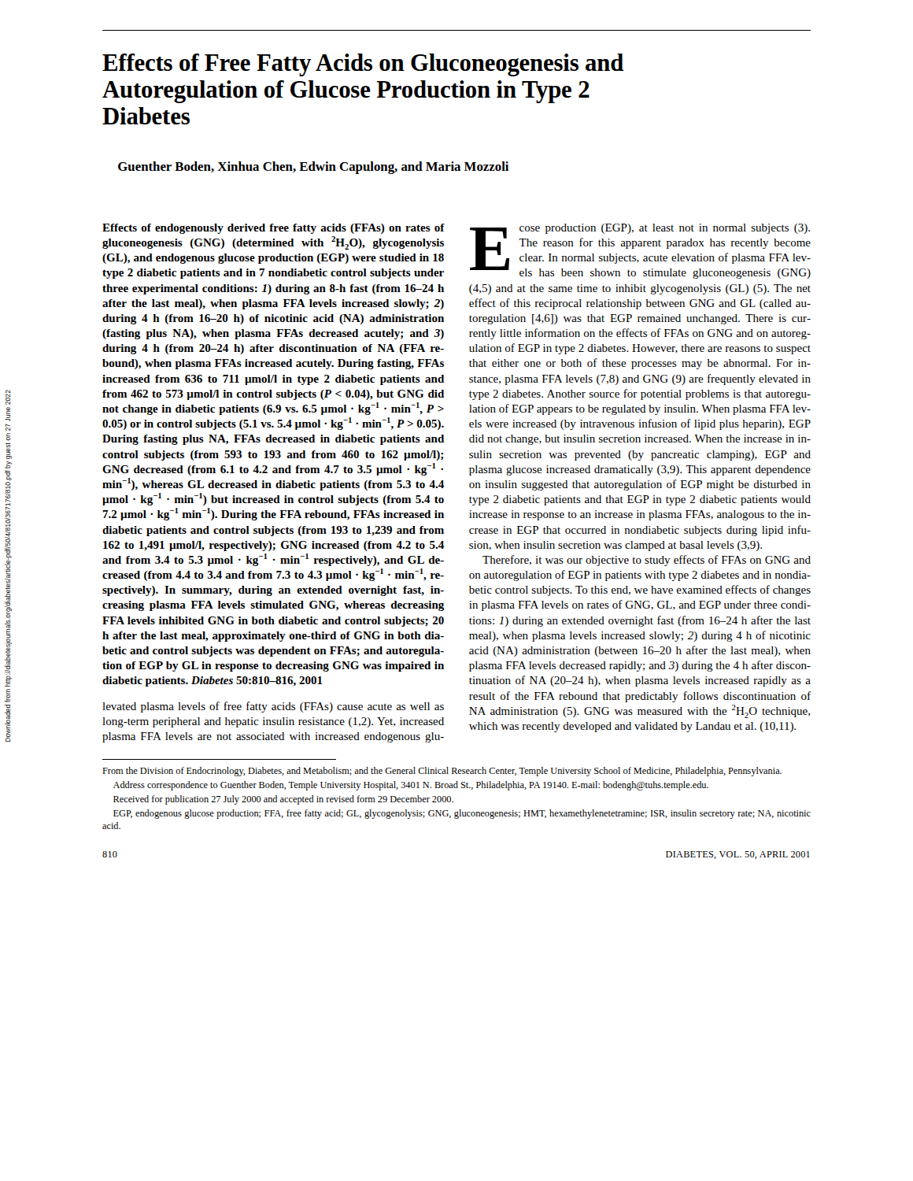Downloaded from http://diabetesjournals.org/diabetes/article-pdf/50/4/810/367176/810.pdf by guest on 27 June 2022
Effects of Free Fatty Acids on Gluconeogenesis and
Autoregulation of Glucose Production in Type 2
Diabetes
Guenther Boden, Xinhua Chen, Edwin Capulong, and Maria Mozzoli
Effects of endogenously derived free fatty acids (FFAs) on rates of gluconeogenesis (GNG) (determined with 2H2O), glycogenolysis (GL), and endogenous glucose production (EGP) were studied in 18 type 2 diabetic patients and in 7 nondiabetic control subjects under three experimental conditions: 1) during an 8-h fast (from 16–24 h after the last meal), when plasma FFA levels increased slowly; 2) during 4 h (from 16–20 h) of nicotinic acid (NA) administration (fasting plus NA), when plasma FFAs decreased acutely; and 3) during 4 h (from 20–24 h) after discontinuation of NA (FFA rebound), when plasma FFAs increased acutely. During fasting, FFAs increased from 636 to 711 µmol/l in type 2 diabetic patients and from 462 to 573 µmol/l in control subjects (P < 0.04), but GNG did not change in diabetic patients (6.9 vs. 6.5 µmol · kg−1 · min−1, P > 0.05) or in control subjects (5.1 vs. 5.4 µmol · kg−1 · min−1, P > 0.05). During fasting plus NA, FFAs decreased in diabetic patients and control subjects (from 593 to 193 and from 460 to 162 µmol/l); GNG decreased (from 6.1 to 4.2 and from 4.7 to 3.5 µmol · kg−1 · min−1), whereas GL decreased in diabetic patients (from 5.3 to 4.4 µmol · kg−1 · min−1) but increased in control subjects (from 5.4 to 7.2 µmol · kg−1 min−1). During the FFA rebound, FFAs increased in diabetic patients and control subjects (from 193 to 1,239 and from 162 to 1,491 µmol/l, respectively); GNG increased (from 4.2 to 5.4 and from 3.4 to 5.3 µmol · kg−1 · min−1 respectively), and GL decreased (from 4.4 to 3.4 and from 7.3 to 4.3 µmol · kg−1 · min−1, respectively). In summary, during an extended overnight fast, increasing plasma FFA levels stimulated GNG, whereas decreasing FFA levels inhibited GNG in both diabetic and control subjects; 20 h after the last meal, approximately one-third of GNG in both diabetic and control subjects was dependent on FFAs; and autoregulation of EGP by GL in response to decreasing GNG was impaired in diabetic patients. Diabetes 50:810–816, 2001
Elevated plasma levels of free fatty acids (FFAs) cause acute as well as long-term peripheral and hepatic insulin resistance (1,2). Yet, increased plasma FFA levels are not associated with increased endogenous glucose production (EGP), at least not in normal subjects (3). The reason for this apparent paradox has recently become clear. In normal subjects, acute elevation of plasma FFA levels has been shown to stimulate gluconeogenesis (GNG) (4,5) and at the same time to inhibit glycogenolysis (GL) (5). The net effect of this reciprocal relationship between GNG and GL (called autoregulation [4,6]) was that EGP remained unchanged. There is currently little information on the effects of FFAs on GNG and on autoregulation of EGP in type 2 diabetes. However, there are reasons to suspect that either one or both of these processes may be abnormal. For instance, plasma FFA levels (7,8) and GNG (9) are frequently elevated in type 2 diabetes. Another source for potential problems is that autoregulation of EGP appears to be regulated by insulin. When plasma FFA levels were increased (by intravenous infusion of lipid plus heparin), EGP did not change, but insulin secretion increased. When the increase in insulin secretion was prevented (by pancreatic clamping), EGP and plasma glucose increased dramatically (3,9). This apparent dependence on insulin suggested that autoregulation of EGP might be disturbed in type 2 diabetic patients and that EGP in type 2 diabetic patients would increase in response to an increase in plasma FFAs, analogous to the increase in EGP that occurred in nondiabetic subjects during lipid infusion, when insulin secretion was clamped at basal levels (3,9).
Therefore, it was our objective to study effects of FFAs on GNG and on autoregulation of EGP in patients with type 2 diabetes and in nondiabetic control subjects. To this end, we have examined effects of changes in plasma FFA levels on rates of GNG, GL, and EGP under three conditions: 1) during an extended overnight fast (from 16–24 h after the last meal), when plasma levels increased slowly; 2) during 4 h of nicotinic acid (NA) administration (between 16–20 h after the last meal), when plasma FFA levels decreased rapidly; and 3) during the 4 h after discontinuation of NA (20–24 h), when plasma levels increased rapidly as a result of the FFA rebound that predictably follows discontinuation of NA administration (5). GNG was measured with the 2H2O technique, which was recently developed and validated by Landau et al. (10,11).
From the Division of Endocrinology, Diabetes, and Metabolism; and the General Clinical Research Center, Temple University School of Medicine, Philadelphia, Pennsylvania.
Address correspondence to Guenther Boden, Temple University Hospital, 3401 N. Broad St., Philadelphia, PA 19140. E-mail: bodengh@tuhs.temple.edu.
Received for publication 27 July 2000 and accepted in revised form 29 December 2000.
EGP, endogenous glucose production; FFA, free fatty acid; GL, glycogenolysis; GNG, gluconeogenesis; HMT, hexamethylenetetramine; ISR, insulin secretory rate; NA, nicotinic acid.
810 DIABETES, VOL. 50, APRIL 2001